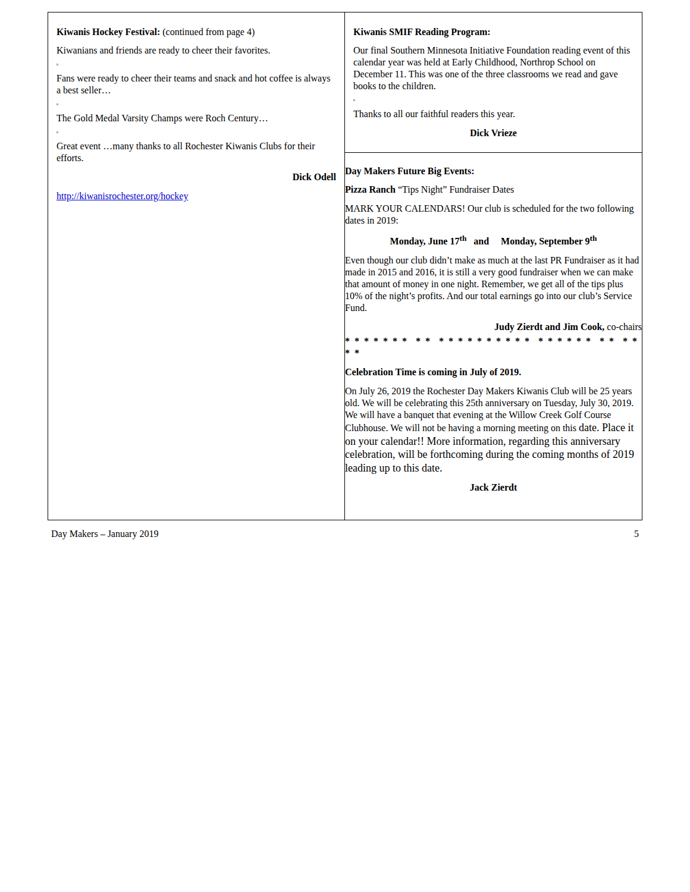Kiwanis Hockey Festival:
(continued from page 4)
Kiwanians and friends are ready to cheer their favorites.
Fans were ready to cheer their teams and snack and hot coffee is always a best seller…
The Gold Medal Varsity Champs were Roch Century…
Great event …many thanks to all Rochester Kiwanis Clubs for their efforts.
Dick Odell
http://kiwanisrochester.org/hockey
Kiwanis SMIF Reading Program:
Our final Southern Minnesota Initiative Foundation reading event of this calendar year was held at Early Childhood, Northrop School on December 11. This was one of the three classrooms we read and gave books to the children.
Thanks to all our faithful readers this year.
Dick Vrieze
Day Makers Future Big Events:
Pizza Ranch “Tips Night” Fundraiser Dates
MARK YOUR CALENDARS! Our club is scheduled for the two following dates in 2019:
Monday, June 17th and Monday, September 9th
Even though our club didn’t make as much at the last PR Fundraiser as it had made in 2015 and 2016, it is still a very good fundraiser when we can make that amount of money in one night. Remember, we get all of the tips plus 10% of the night’s profits. And our total earnings go into our club’s Service Fund.
Judy Zierdt and Jim Cook, co-chairs
* * * * * * * * * * * * * * * * * * * * * * * * * * * * * * *
Celebration Time is coming in July of 2019.
On July 26, 2019 the Rochester Day Makers Kiwanis Club will be 25 years old. We will be celebrating this 25th anniversary on Tuesday, July 30, 2019.
We will have a banquet that evening at the Willow Creek Golf Course Clubhouse. We will not be having a morning meeting on this date. Place it on your calendar!! More information, regarding this anniversary celebration, will be forthcoming during the coming months of 2019 leading up to this date.
Jack Zierdt
Day Makers – January 2019 5